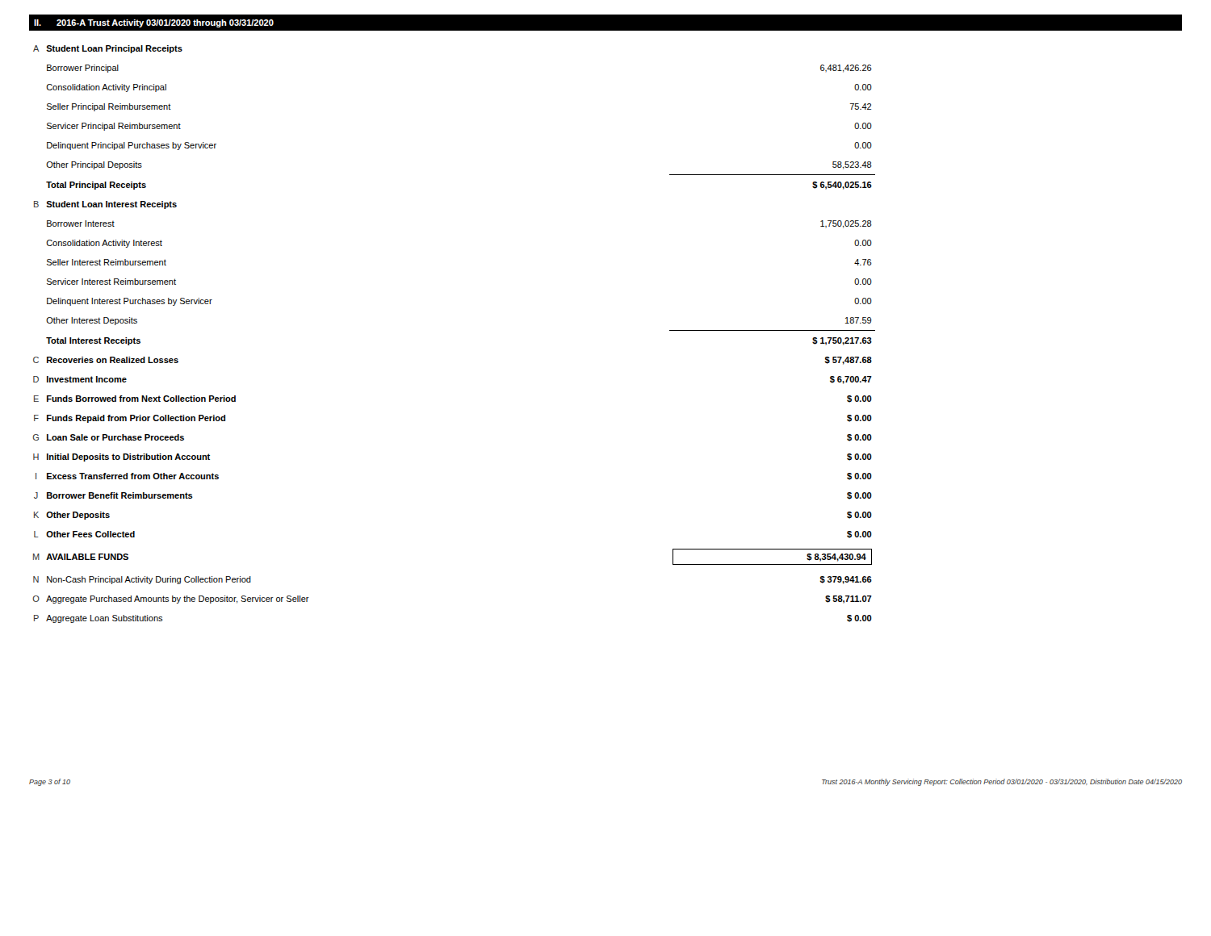II. 2016-A Trust Activity 03/01/2020 through 03/31/2020
| A | Student Loan Principal Receipts | | |
| | Borrower Principal | 6,481,426.26 | |
| | Consolidation Activity Principal | 0.00 | |
| | Seller Principal Reimbursement | 75.42 | |
| | Servicer Principal Reimbursement | 0.00 | |
| | Delinquent Principal Purchases by Servicer | 0.00 | |
| | Other Principal Deposits | 58,523.48 | |
| | Total Principal Receipts | $ 6,540,025.16 | |
| B | Student Loan Interest Receipts | | |
| | Borrower Interest | 1,750,025.28 | |
| | Consolidation Activity Interest | 0.00 | |
| | Seller Interest Reimbursement | 4.76 | |
| | Servicer Interest Reimbursement | 0.00 | |
| | Delinquent Interest Purchases by Servicer | 0.00 | |
| | Other Interest Deposits | 187.59 | |
| | Total Interest Receipts | $ 1,750,217.63 | |
| C | Recoveries on Realized Losses | $ 57,487.68 | |
| D | Investment Income | $ 6,700.47 | |
| E | Funds Borrowed from Next Collection Period | $ 0.00 | |
| F | Funds Repaid from Prior Collection Period | $ 0.00 | |
| G | Loan Sale or Purchase Proceeds | $ 0.00 | |
| H | Initial Deposits to Distribution Account | $ 0.00 | |
| I | Excess Transferred from Other Accounts | $ 0.00 | |
| J | Borrower Benefit Reimbursements | $ 0.00 | |
| K | Other Deposits | $ 0.00 | |
| L | Other Fees Collected | $ 0.00 | |
| M | AVAILABLE FUNDS | $ 8,354,430.94 | |
| N | Non-Cash Principal Activity During Collection Period | $ 379,941.66 | |
| O | Aggregate Purchased Amounts by the Depositor, Servicer or Seller | $ 58,711.07 | |
| P | Aggregate Loan Substitutions | $ 0.00 | |
Page 3 of 10 Trust 2016-A Monthly Servicing Report: Collection Period 03/01/2020 - 03/31/2020, Distribution Date 04/15/2020